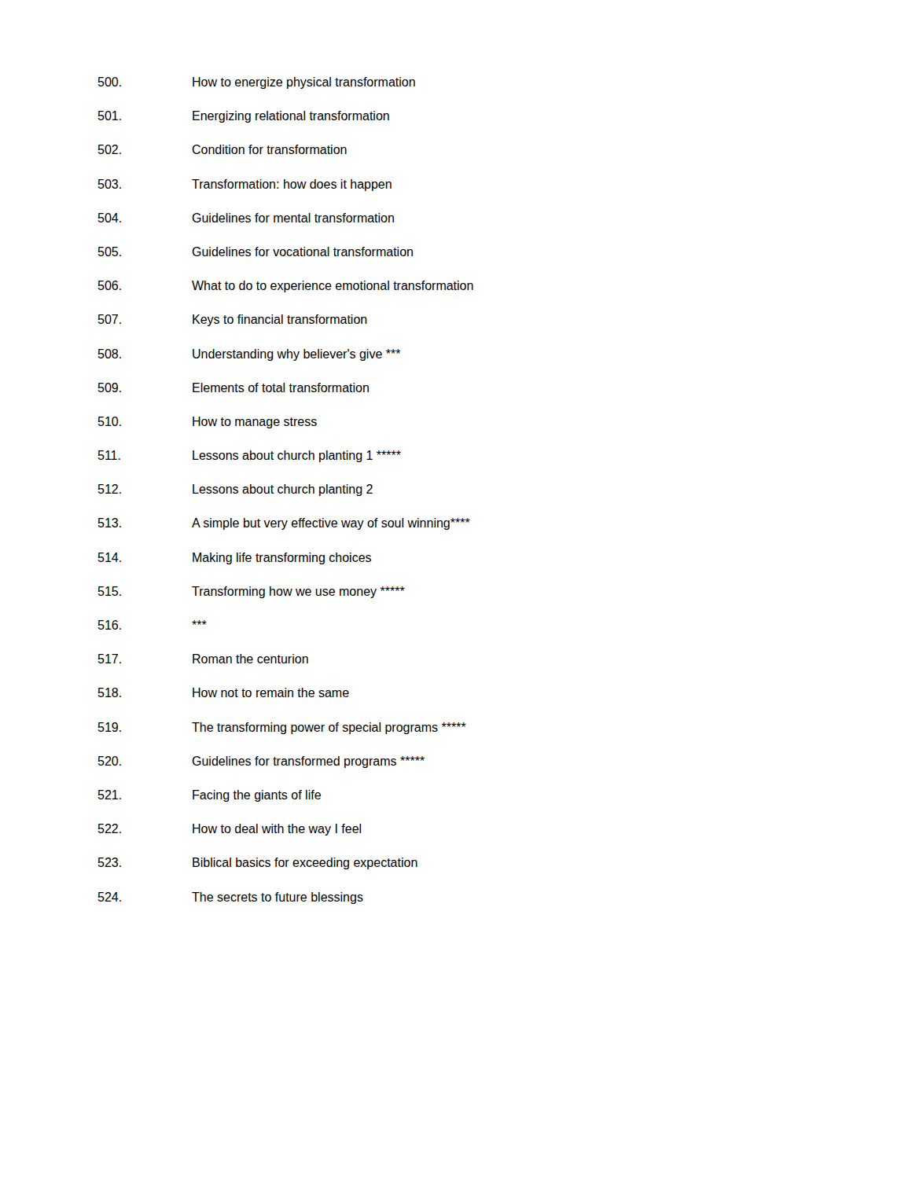How to energize physical transformation
Energizing relational transformation
Condition for transformation
Transformation: how does it happen
Guidelines for mental transformation
Guidelines for vocational transformation
What to do to experience emotional transformation
Keys to financial transformation
Understanding why believer's give ***
Elements of total transformation
How to manage stress
Lessons about church planting 1 *****
Lessons about church planting 2
A simple but very effective way of soul winning****
Making life transforming choices
Transforming how we use money *****
***
Roman the centurion
How not to remain the same
The transforming power of special programs *****
Guidelines for transformed programs *****
Facing the giants of life
How to deal with the way I feel
Biblical basics for exceeding expectation
The secrets to future blessings